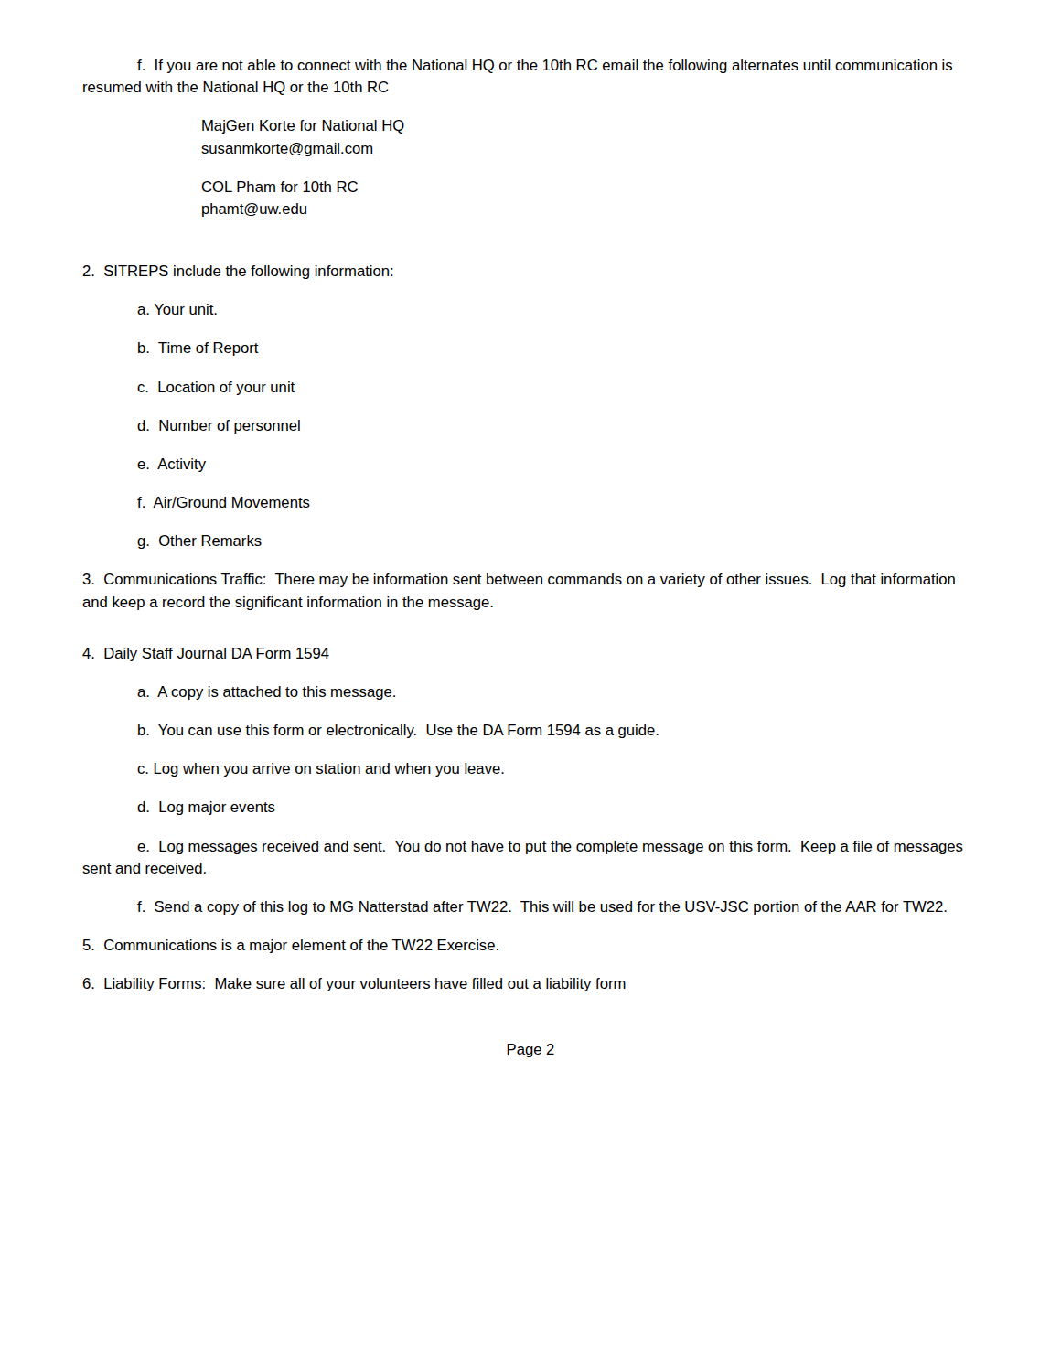f. If you are not able to connect with the National HQ or the 10th RC email the following alternates until communication is resumed with the National HQ or the 10th RC
MajGen Korte for National HQ
susanmkorte@gmail.com
COL Pham for 10th RC
phamt@uw.edu
2. SITREPS include the following information:
a. Your unit.
b. Time of Report
c. Location of your unit
d. Number of personnel
e. Activity
f. Air/Ground Movements
g. Other Remarks
3. Communications Traffic: There may be information sent between commands on a variety of other issues. Log that information and keep a record the significant information in the message.
4. Daily Staff Journal DA Form 1594
a. A copy is attached to this message.
b. You can use this form or electronically. Use the DA Form 1594 as a guide.
c. Log when you arrive on station and when you leave.
d. Log major events
e. Log messages received and sent. You do not have to put the complete message on this form. Keep a file of messages sent and received.
f. Send a copy of this log to MG Natterstad after TW22. This will be used for the USV-JSC portion of the AAR for TW22.
5. Communications is a major element of the TW22 Exercise.
6. Liability Forms: Make sure all of your volunteers have filled out a liability form
Page 2